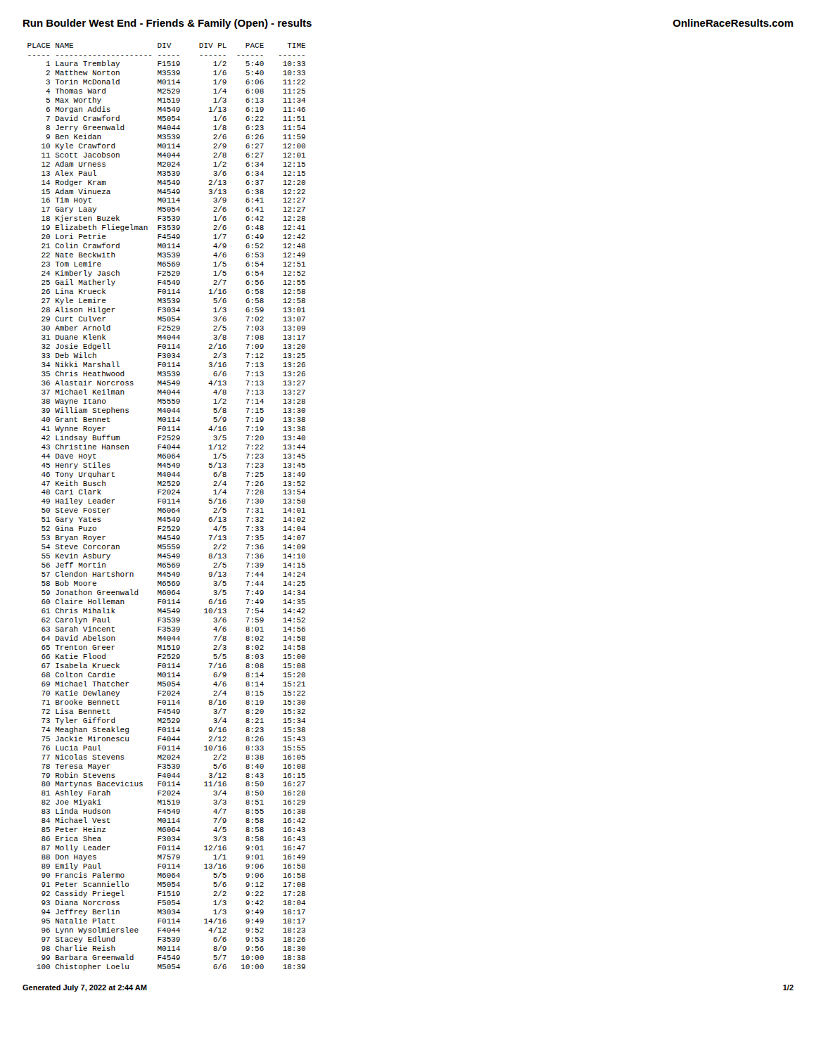Run Boulder West End - Friends & Family (Open) - results OnlineRaceResults.com
 PLACE NAME                  DIV      DIV PL    PACE     TIME
 ----- --------------------- -----    ------  ------   ------
     1 Laura Tremblay        F1519       1/2    5:40    10:33
     2 Matthew Norton        M3539       1/6    5:40    10:33
     3 Torin McDonald        M0114       1/9    6:06    11:22
     4 Thomas Ward           M2529       1/4    6:08    11:25
     5 Max Worthy            M1519       1/3    6:13    11:34
     6 Morgan Addis          M4549      1/13    6:19    11:46
     7 David Crawford        M5054       1/6    6:22    11:51
     8 Jerry Greenwald       M4044       1/8    6:23    11:54
     9 Ben Keidan            M3539       2/6    6:26    11:59
    10 Kyle Crawford         M0114       2/9    6:27    12:00
    11 Scott Jacobson        M4044       2/8    6:27    12:01
    12 Adam Urness           M2024       1/2    6:34    12:15
    13 Alex Paul             M3539       3/6    6:34    12:15
    14 Rodger Kram           M4549      2/13    6:37    12:20
    15 Adam Vinueza          M4549      3/13    6:38    12:22
    16 Tim Hoyt              M0114       3/9    6:41    12:27
    17 Gary Laay             M5054       2/6    6:41    12:27
    18 Kjersten Buzek        F3539       1/6    6:42    12:28
    19 Elizabeth Fliegelman  F3539       2/6    6:48    12:41
    20 Lori Petrie           F4549       1/7    6:49    12:42
    21 Colin Crawford        M0114       4/9    6:52    12:48
    22 Nate Beckwith         M3539       4/6    6:53    12:49
    23 Tom Lemire            M6569       1/5    6:54    12:51
    24 Kimberly Jasch        F2529       1/5    6:54    12:52
    25 Gail Matherly         F4549       2/7    6:56    12:55
    26 Lina Krueck           F0114      1/16    6:58    12:58
    27 Kyle Lemire           M3539       5/6    6:58    12:58
    28 Alison Hilger         F3034       1/3    6:59    13:01
    29 Curt Culver           M5054       3/6    7:02    13:07
    30 Amber Arnold          F2529       2/5    7:03    13:09
    31 Duane Klenk           M4044       3/8    7:08    13:17
    32 Josie Edgell          F0114      2/16    7:09    13:20
    33 Deb Wilch             F3034       2/3    7:12    13:25
    34 Nikki Marshall        F0114      3/16    7:13    13:26
    35 Chris Heathwood       M3539       6/6    7:13    13:26
    36 Alastair Norcross     M4549      4/13    7:13    13:27
    37 Michael Keilman       M4044       4/8    7:13    13:27
    38 Wayne Itano           M5559       1/2    7:14    13:28
    39 William Stephens      M4044       5/8    7:15    13:30
    40 Grant Bennet          M0114       5/9    7:19    13:38
    41 Wynne Royer           F0114      4/16    7:19    13:38
    42 Lindsay Buffum        F2529       3/5    7:20    13:40
    43 Christine Hansen      F4044      1/12    7:22    13:44
    44 Dave Hoyt             M6064       1/5    7:23    13:45
    45 Henry Stiles          M4549      5/13    7:23    13:45
    46 Tony Urquhart         M4044       6/8    7:25    13:49
    47 Keith Busch           M2529       2/4    7:26    13:52
    48 Cari Clark            F2024       1/4    7:28    13:54
    49 Hailey Leader         F0114      5/16    7:30    13:58
    50 Steve Foster          M6064       2/5    7:31    14:01
    51 Gary Yates            M4549      6/13    7:32    14:02
    52 Gina Puzo             F2529       4/5    7:33    14:04
    53 Bryan Royer           M4549      7/13    7:35    14:07
    54 Steve Corcoran        M5559       2/2    7:36    14:09
    55 Kevin Asbury          M4549      8/13    7:36    14:10
    56 Jeff Mortin           M6569       2/5    7:39    14:15
    57 Clendon Hartshorn     M4549      9/13    7:44    14:24
    58 Bob Moore             M6569       3/5    7:44    14:25
    59 Jonathon Greenwald    M6064       3/5    7:49    14:34
    60 Claire Holleman       F0114      6/16    7:49    14:35
    61 Chris Mihalik         M4549     10/13    7:54    14:42
    62 Carolyn Paul          F3539       3/6    7:59    14:52
    63 Sarah Vincent         F3539       4/6    8:01    14:56
    64 David Abelson         M4044       7/8    8:02    14:58
    65 Trenton Greer         M1519       2/3    8:02    14:58
    66 Katie Flood           F2529       5/5    8:03    15:00
    67 Isabela Krueck        F0114      7/16    8:08    15:08
    68 Colton Cardie         M0114       6/9    8:14    15:20
    69 Michael Thatcher      M5054       4/6    8:14    15:21
    70 Katie Dewlaney        F2024       2/4    8:15    15:22
    71 Brooke Bennett        F0114      8/16    8:19    15:30
    72 Lisa Bennett          F4549       3/7    8:20    15:32
    73 Tyler Gifford         M2529       3/4    8:21    15:34
    74 Meaghan Steakleg      F0114      9/16    8:23    15:38
    75 Jackie Mironescu      F4044      2/12    8:26    15:43
    76 Lucia Paul            F0114     10/16    8:33    15:55
    77 Nicolas Stevens       M2024       2/2    8:38    16:05
    78 Teresa Mayer          F3539       5/6    8:40    16:08
    79 Robin Stevens         F4044      3/12    8:43    16:15
    80 Martynas Bacevicius   F0114     11/16    8:50    16:27
    81 Ashley Farah          F2024       3/4    8:50    16:28
    82 Joe Miyaki            M1519       3/3    8:51    16:29
    83 Linda Hudson          F4549       4/7    8:55    16:38
    84 Michael Vest          M0114       7/9    8:58    16:42
    85 Peter Heinz           M6064       4/5    8:58    16:43
    86 Erica Shea            F3034       3/3    8:58    16:43
    87 Molly Leader          F0114     12/16    9:01    16:47
    88 Don Hayes             M7579       1/1    9:01    16:49
    89 Emily Paul            F0114     13/16    9:06    16:58
    90 Francis Palermo       M6064       5/5    9:06    16:58
    91 Peter Scanniello      M5054       5/6    9:12    17:08
    92 Cassidy Priegel       F1519       2/2    9:22    17:28
    93 Diana Norcross        F5054       1/3    9:42    18:04
    94 Jeffrey Berlin        M3034       1/3    9:49    18:17
    95 Natalie Platt         F0114     14/16    9:49    18:17
    96 Lynn Wysolmierslee    F4044      4/12    9:52    18:23
    97 Stacey Edlund         F3539       6/6    9:53    18:26
    98 Charlie Reish         M0114       8/9    9:56    18:30
    99 Barbara Greenwald     F4549       5/7   10:00    18:38
   100 Chistopher Loelu      M5054       6/6   10:00    18:39
Generated July 7, 2022 at 2:44 AM 1/2